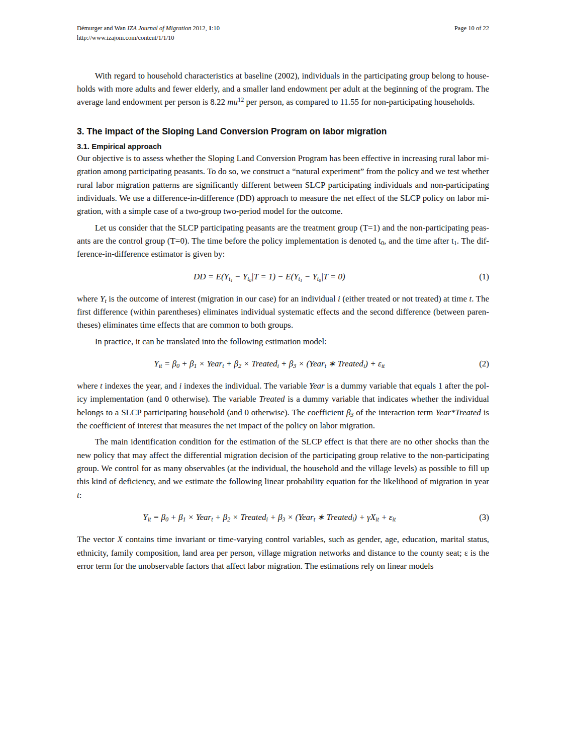Démurger and Wan IZA Journal of Migration 2012, 1:10
http://www.izajom.com/content/1/1/10
Page 10 of 22
With regard to household characteristics at baseline (2002), individuals in the participating group belong to households with more adults and fewer elderly, and a smaller land endowment per adult at the beginning of the program. The average land endowment per person is 8.22 mu12 per person, as compared to 11.55 for non-participating households.
3. The impact of the Sloping Land Conversion Program on labor migration
3.1. Empirical approach
Our objective is to assess whether the Sloping Land Conversion Program has been effective in increasing rural labor migration among participating peasants. To do so, we construct a “natural experiment” from the policy and we test whether rural labor migration patterns are significantly different between SLCP participating individuals and non-participating individuals. We use a difference-in-difference (DD) approach to measure the net effect of the SLCP policy on labor migration, with a simple case of a two-group two-period model for the outcome.
Let us consider that the SLCP participating peasants are the treatment group (T=1) and the non-participating peasants are the control group (T=0). The time before the policy implementation is denoted t0, and the time after t1. The difference-in-difference estimator is given by:
DD = E(Yt1 − Yt0|T = 1) − E(Yt1 − Yt0|T = 0)
(1)
where Yt is the outcome of interest (migration in our case) for an individual i (either treated or not treated) at time t. The first difference (within parentheses) eliminates individual systematic effects and the second difference (between parentheses) eliminates time effects that are common to both groups.
In practice, it can be translated into the following estimation model:
Yit = β0 + β1 × Yeart + β2 × Treatedi + β3 × (Yeart ∗ Treatedi) + εit
(2)
where t indexes the year, and i indexes the individual. The variable Year is a dummy variable that equals 1 after the policy implementation (and 0 otherwise). The variable Treated is a dummy variable that indicates whether the individual belongs to a SLCP participating household (and 0 otherwise). The coefficient β3 of the interaction term Year*Treated is the coefficient of interest that measures the net impact of the policy on labor migration.
The main identification condition for the estimation of the SLCP effect is that there are no other shocks than the new policy that may affect the differential migration decision of the participating group relative to the non-participating group. We control for as many observables (at the individual, the household and the village levels) as possible to fill up this kind of deficiency, and we estimate the following linear probability equation for the likelihood of migration in year t:
Yit = β0 + β1 × Yeart + β2 × Treatedi + β3 × (Yeart ∗ Treatedi) + γXit + εit
(3)
The vector X contains time invariant or time-varying control variables, such as gender, age, education, marital status, ethnicity, family composition, land area per person, village migration networks and distance to the county seat; ε is the error term for the unobservable factors that affect labor migration. The estimations rely on linear models